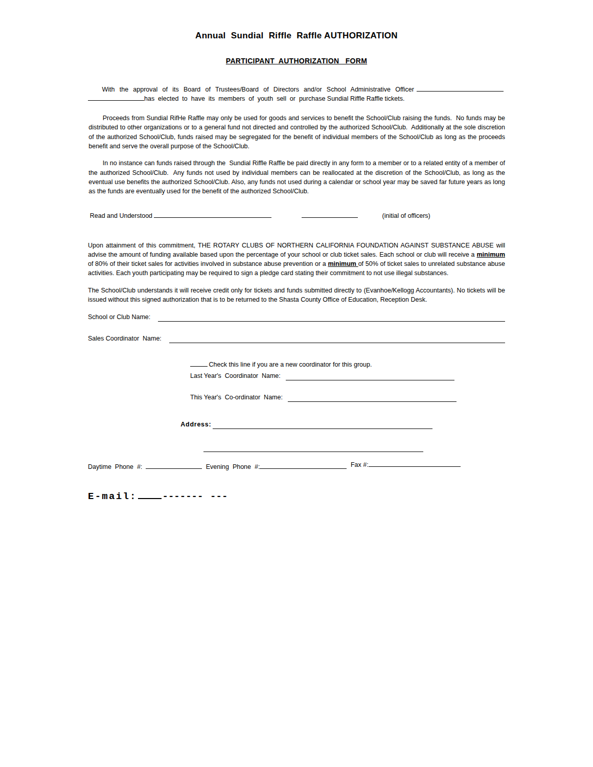Annual Sundial Riffle Raffle AUTHORIZATION
PARTICIPANT AUTHORIZATION FORM
With the approval of its Board of Trustees/Board of Directors and/or School Administrative Officer has elected to have its members of youth sell or purchase Sundial Riffle Raffle tickets.
Proceeds from Sundial RifHe Raffle may only be used for goods and services to benefit the School/Club raising the funds. No funds may be distributed to other organizations or to a general fund not directed and controlled by the authorized School/Club. Additionally at the sole discretion of the authorized School/Club, funds raised may be segregated for the benefit of individual members of the School/Club as long as the proceeds benefit and serve the overall purpose of the School/Club.
In no instance can funds raised through the Sundial Riffle Raffle be paid directly in any form to a member or to a related entity of a member of the authorized School/Club. Any funds not used by individual members can be reallocated at the discretion of the School/Club, as long as the eventual use benefits the authorized School/Club. Also, any funds not used during a calendar or school year may be saved far future years as long as the funds are eventually used for the benefit of the authorized School/Club.
Read and Understood (initial of officers)
Upon attainment of this commitment, THE ROTARY CLUBS OF NORTHERN CALIFORNIA FOUNDATION AGAINST SUBSTANCE ABUSE will advise the amount of funding available based upon the percentage of your school or club ticket sales. Each school or club will receive a minimum of 80% of their ticket sales for activities involved in substance abuse prevention or a minimum of 50% of ticket sales to unrelated substance abuse activities. Each youth participating may be required to sign a pledge card stating their commitment to not use illegal substances.
The School/Club understands it will receive credit only for tickets and funds submitted directly to (Evanhoe/Kellogg Accountants). No tickets will be issued without this signed authorization that is to be returned to the Shasta County Office of Education, Reception Desk.
School or Club Name:
Sales Coordinator Name:
Check this line if you are a new coordinator for this group.
Last Year's Coordinator Name:
This Year's Co-ordinator Name:
Address:
Daytime Phone #: Evening Phone #: Fax #:
E-mail: ------- ---